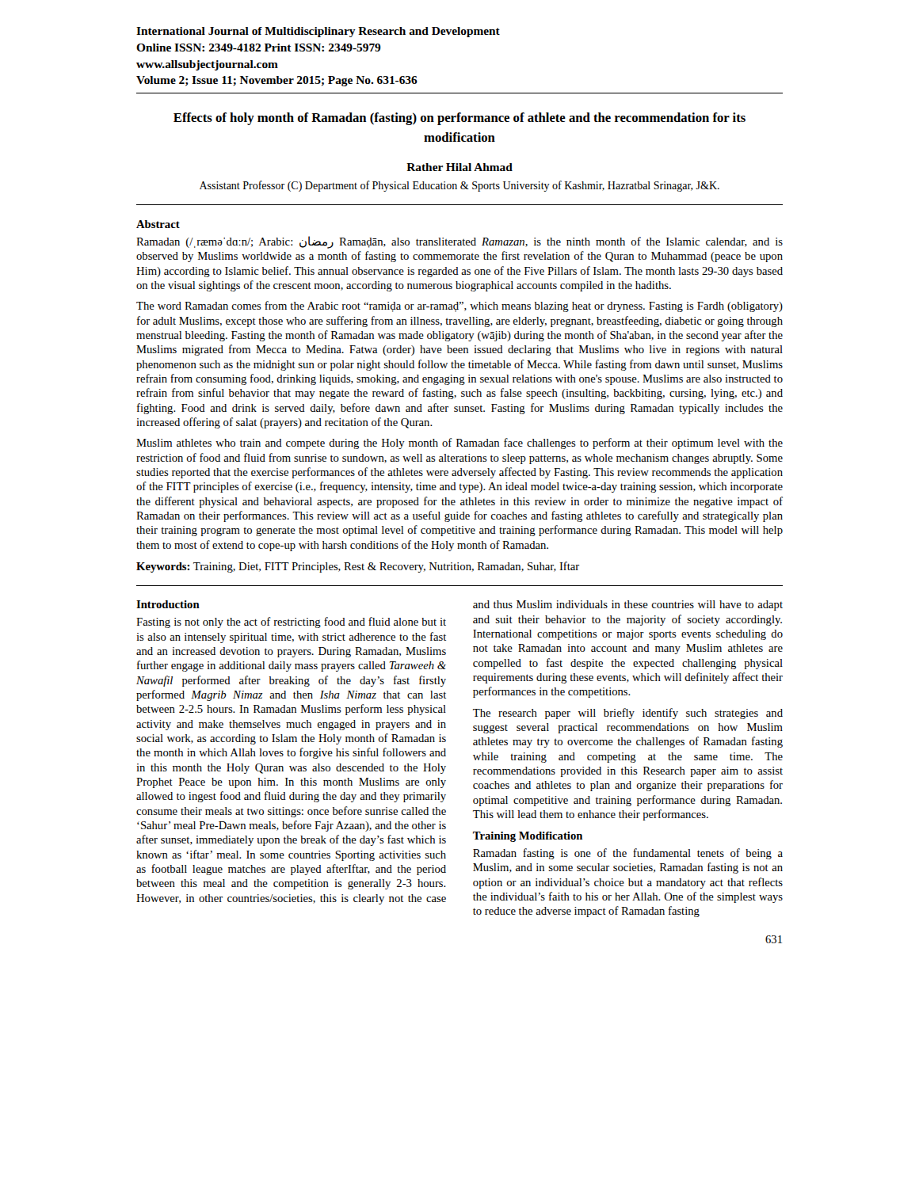International Journal of Multidisciplinary Research and Development
Online ISSN: 2349-4182 Print ISSN: 2349-5979
www.allsubjectjournal.com
Volume 2; Issue 11; November 2015; Page No. 631-636
Effects of holy month of Ramadan (fasting) on performance of athlete and the recommendation for its modification
Rather Hilal Ahmad
Assistant Professor (C) Department of Physical Education & Sports University of Kashmir, Hazratbal Srinagar, J&K.
Abstract
Ramadan (/ˌræməˈdɑːn/; Arabic: رمضان Ramaḍān, also transliterated Ramazan, is the ninth month of the Islamic calendar, and is observed by Muslims worldwide as a month of fasting to commemorate the first revelation of the Quran to Muhammad (peace be upon Him) according to Islamic belief. This annual observance is regarded as one of the Five Pillars of Islam. The month lasts 29-30 days based on the visual sightings of the crescent moon, according to numerous biographical accounts compiled in the hadiths.
The word Ramadan comes from the Arabic root “ramiḍa or ar-ramaḍ”, which means blazing heat or dryness. Fasting is Fardh (obligatory) for adult Muslims, except those who are suffering from an illness, travelling, are elderly, pregnant, breastfeeding, diabetic or going through menstrual bleeding. Fasting the month of Ramadan was made obligatory (wājib) during the month of Sha'aban, in the second year after the Muslims migrated from Mecca to Medina. Fatwa (order) have been issued declaring that Muslims who live in regions with natural phenomenon such as the midnight sun or polar night should follow the timetable of Mecca. While fasting from dawn until sunset, Muslims refrain from consuming food, drinking liquids, smoking, and engaging in sexual relations with one's spouse. Muslims are also instructed to refrain from sinful behavior that may negate the reward of fasting, such as false speech (insulting, backbiting, cursing, lying, etc.) and fighting. Food and drink is served daily, before dawn and after sunset. Fasting for Muslims during Ramadan typically includes the increased offering of salat (prayers) and recitation of the Quran.
Muslim athletes who train and compete during the Holy month of Ramadan face challenges to perform at their optimum level with the restriction of food and fluid from sunrise to sundown, as well as alterations to sleep patterns, as whole mechanism changes abruptly. Some studies reported that the exercise performances of the athletes were adversely affected by Fasting. This review recommends the application of the FITT principles of exercise (i.e., frequency, intensity, time and type). An ideal model twice-a-day training session, which incorporate the different physical and behavioral aspects, are proposed for the athletes in this review in order to minimize the negative impact of Ramadan on their performances. This review will act as a useful guide for coaches and fasting athletes to carefully and strategically plan their training program to generate the most optimal level of competitive and training performance during Ramadan. This model will help them to most of extend to cope-up with harsh conditions of the Holy month of Ramadan.
Keywords: Training, Diet, FITT Principles, Rest & Recovery, Nutrition, Ramadan, Suhar, Iftar
Introduction
Fasting is not only the act of restricting food and fluid alone but it is also an intensely spiritual time, with strict adherence to the fast and an increased devotion to prayers. During Ramadan, Muslims further engage in additional daily mass prayers called Taraweeh & Nawafil performed after breaking of the day’s fast firstly performed Magrib Nimaz and then Isha Nimaz that can last between 2-2.5 hours. In Ramadan Muslims perform less physical activity and make themselves much engaged in prayers and in social work, as according to Islam the Holy month of Ramadan is the month in which Allah loves to forgive his sinful followers and in this month the Holy Quran was also descended to the Holy Prophet Peace be upon him. In this month Muslims are only allowed to ingest food and fluid during the day and they primarily consume their meals at two sittings: once before sunrise called the ‘Sahur’ meal Pre-Dawn meals, before Fajr Azaan), and the other is after sunset, immediately upon the break of the day’s fast which is known as ‘iftar’ meal. In some countries Sporting activities such as football league matches are played afterIftar, and the period between this meal and the competition is generally 2-3 hours. However, in other countries/societies, this is clearly not the case and thus Muslim individuals in these countries will have to adapt and suit their behavior to the majority of society accordingly. International competitions or major sports events scheduling do not take Ramadan into account and many Muslim athletes are compelled to fast despite the expected challenging physical requirements during these events, which will definitely affect their performances in the competitions.
The research paper will briefly identify such strategies and suggest several practical recommendations on how Muslim athletes may try to overcome the challenges of Ramadan fasting while training and competing at the same time. The recommendations provided in this Research paper aim to assist coaches and athletes to plan and organize their preparations for optimal competitive and training performance during Ramadan. This will lead them to enhance their performances.
Training Modification
Ramadan fasting is one of the fundamental tenets of being a Muslim, and in some secular societies, Ramadan fasting is not an option or an individual’s choice but a mandatory act that reflects the individual’s faith to his or her Allah. One of the simplest ways to reduce the adverse impact of Ramadan fasting
631